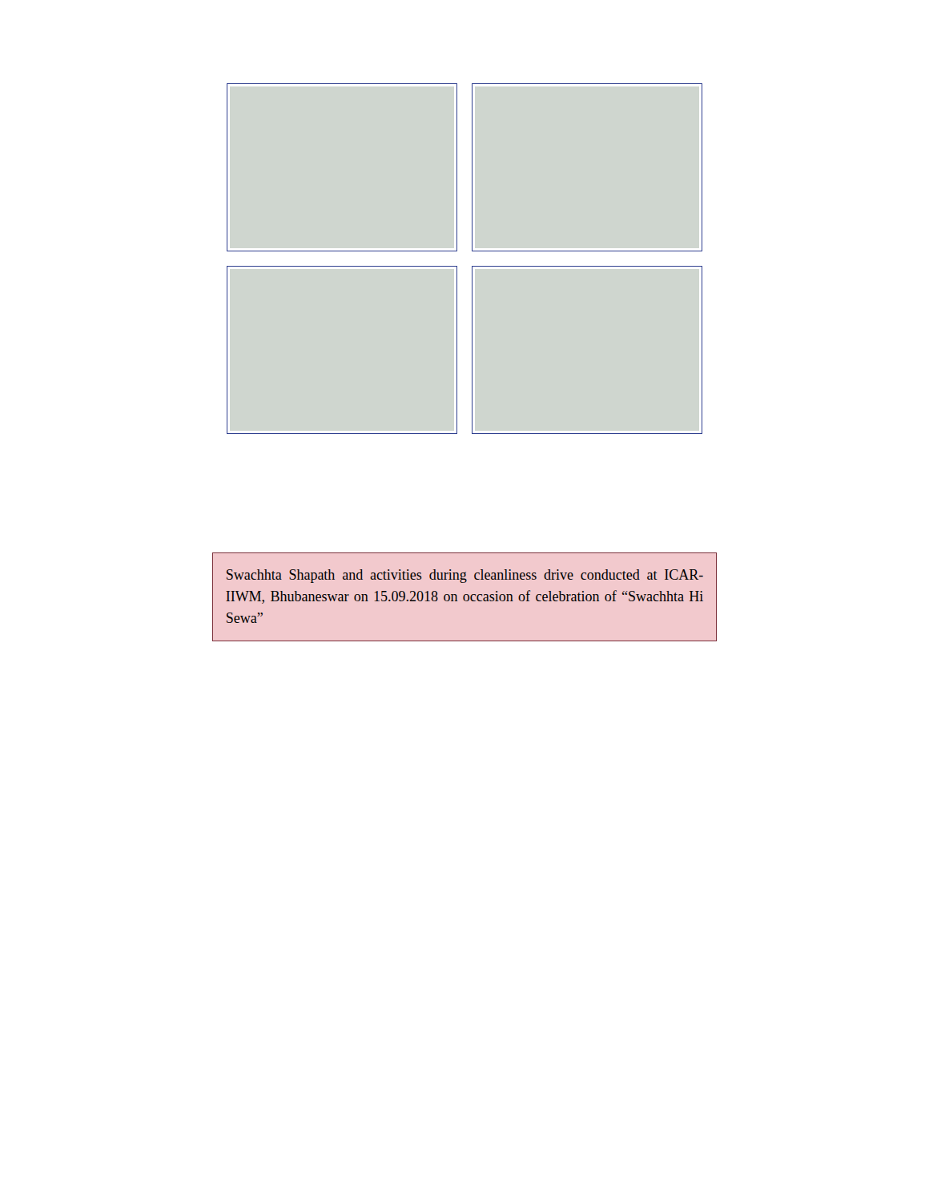Swachhta Shapath and activities during cleanliness drive conducted at ICAR-IIWM, Bhubaneswar on 15.09.2018 on occasion of celebration of “Swachhta Hi Sewa”